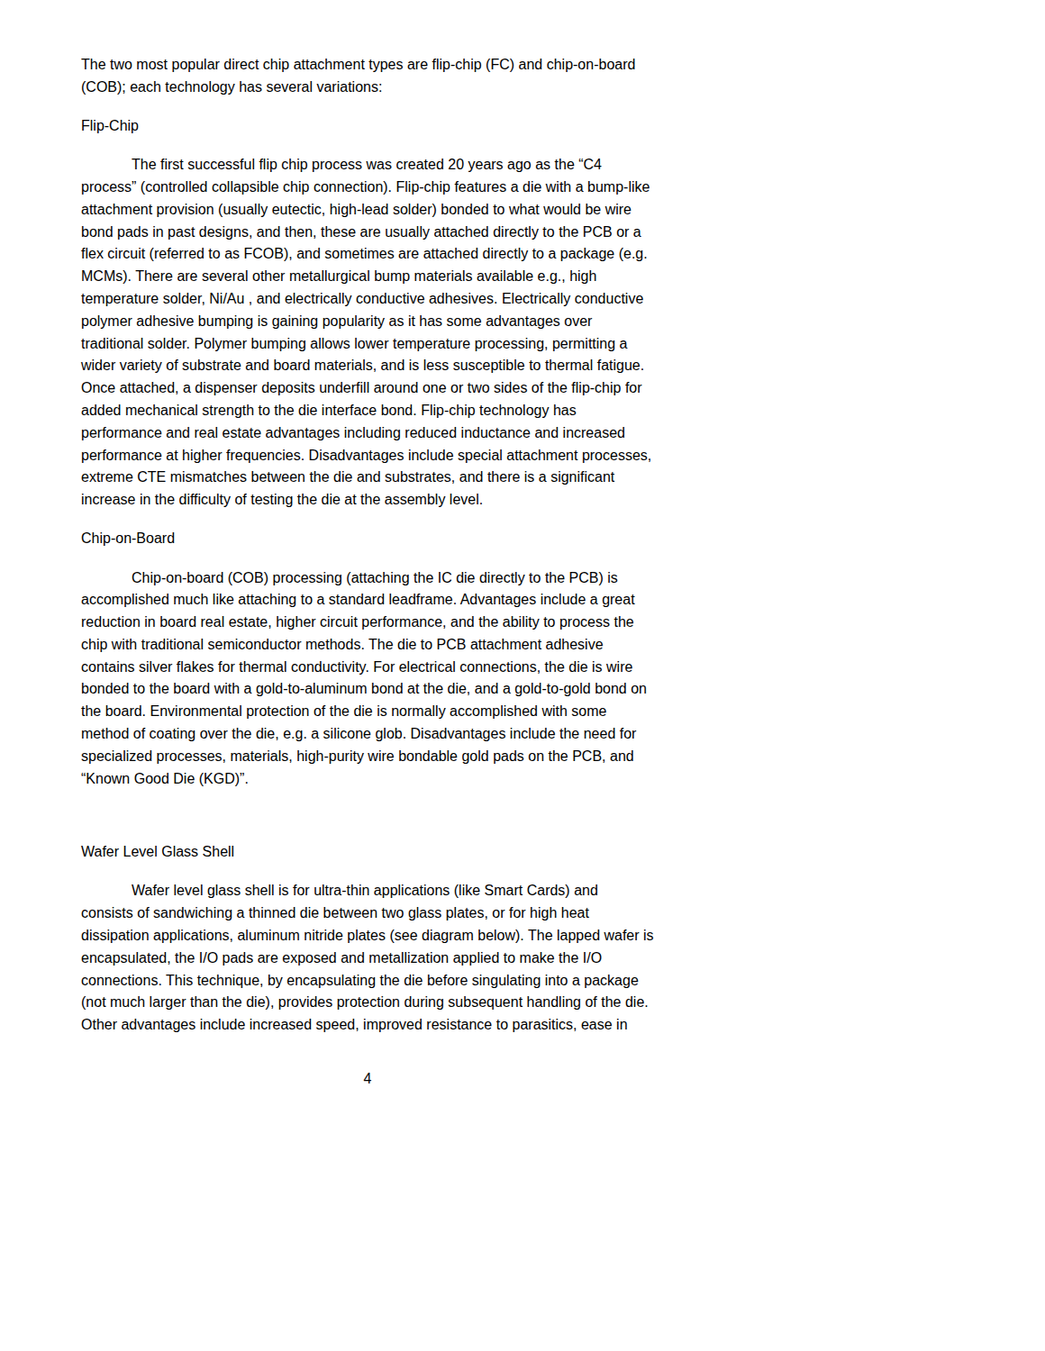The two most popular direct chip attachment types are flip-chip (FC) and chip-on-board (COB); each technology has several variations:
Flip-Chip
The first successful flip chip process was created 20 years ago as the “C4 process” (controlled collapsible chip connection). Flip-chip features a die with a bump-like attachment provision (usually eutectic, high-lead solder) bonded to what would be wire bond pads in past designs, and then, these are usually attached directly to the PCB or a flex circuit (referred to as FCOB), and sometimes are attached directly to a package (e.g. MCMs). There are several other metallurgical bump materials available e.g., high temperature solder, Ni/Au , and electrically conductive adhesives. Electrically conductive polymer adhesive bumping is gaining popularity as it has some advantages over traditional solder. Polymer bumping allows lower temperature processing, permitting a wider variety of substrate and board materials, and is less susceptible to thermal fatigue. Once attached, a dispenser deposits underfill around one or two sides of the flip-chip for added mechanical strength to the die interface bond. Flip-chip technology has performance and real estate advantages including reduced inductance and increased performance at higher frequencies. Disadvantages include special attachment processes, extreme CTE mismatches between the die and substrates, and there is a significant increase in the difficulty of testing the die at the assembly level.
Chip-on-Board
Chip-on-board (COB) processing (attaching the IC die directly to the PCB) is accomplished much like attaching to a standard leadframe. Advantages include a great reduction in board real estate, higher circuit performance, and the ability to process the chip with traditional semiconductor methods. The die to PCB attachment adhesive contains silver flakes for thermal conductivity. For electrical connections, the die is wire bonded to the board with a gold-to-aluminum bond at the die, and a gold-to-gold bond on the board. Environmental protection of the die is normally accomplished with some method of coating over the die, e.g. a silicone glob. Disadvantages include the need for specialized processes, materials, high-purity wire bondable gold pads on the PCB, and “Known Good Die (KGD)”.
Wafer Level Glass Shell
Wafer level glass shell is for ultra-thin applications (like Smart Cards) and consists of sandwiching a thinned die between two glass plates, or for high heat dissipation applications, aluminum nitride plates (see diagram below). The lapped wafer is encapsulated, the I/O pads are exposed and metallization applied to make the I/O connections. This technique, by encapsulating the die before singulating into a package (not much larger than the die), provides protection during subsequent handling of the die. Other advantages include increased speed, improved resistance to parasitics, ease in
4